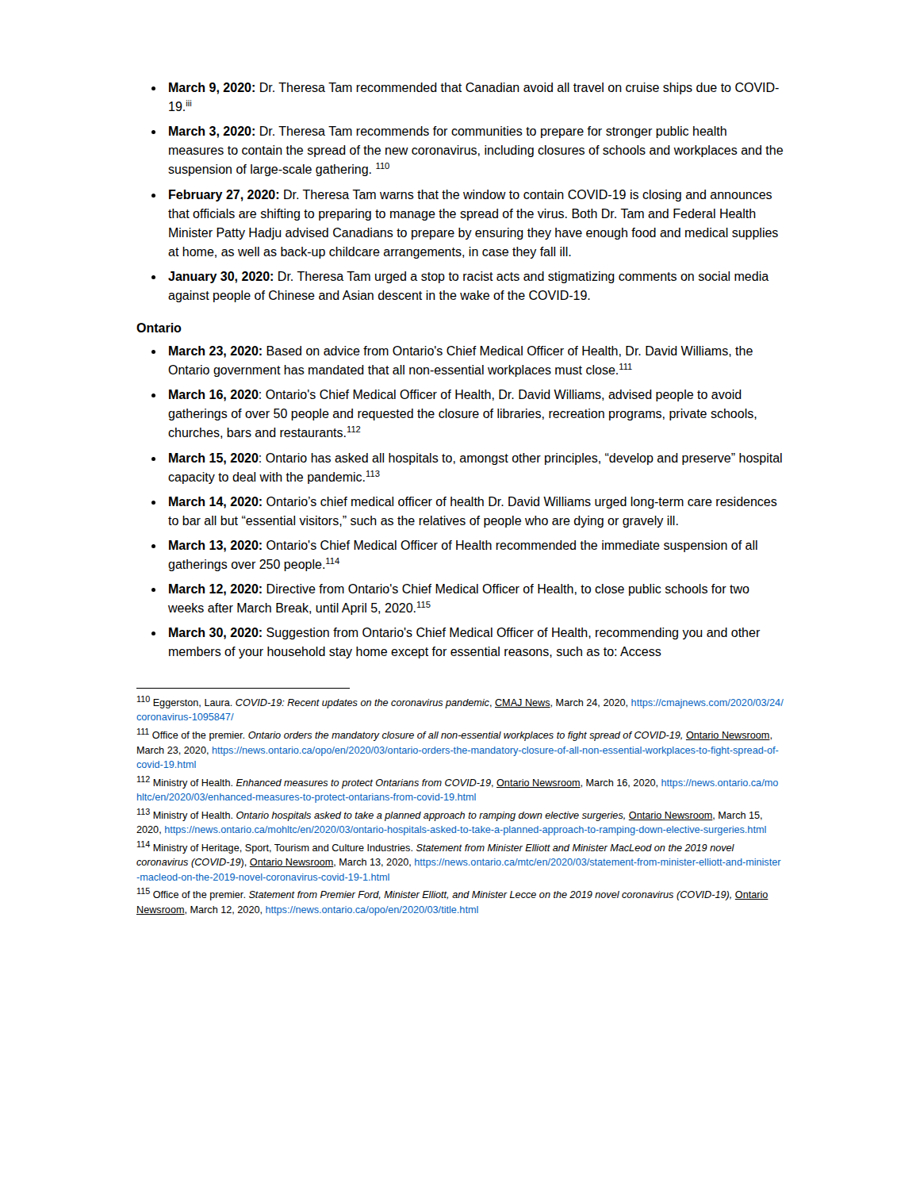March 9, 2020: Dr. Theresa Tam recommended that Canadian avoid all travel on cruise ships due to COVID-19.iii
March 3, 2020: Dr. Theresa Tam recommends for communities to prepare for stronger public health measures to contain the spread of the new coronavirus, including closures of schools and workplaces and the suspension of large-scale gathering. 110
February 27, 2020: Dr. Theresa Tam warns that the window to contain COVID-19 is closing and announces that officials are shifting to preparing to manage the spread of the virus. Both Dr. Tam and Federal Health Minister Patty Hadju advised Canadians to prepare by ensuring they have enough food and medical supplies at home, as well as back-up childcare arrangements, in case they fall ill.
January 30, 2020: Dr. Theresa Tam urged a stop to racist acts and stigmatizing comments on social media against people of Chinese and Asian descent in the wake of the COVID-19.
Ontario
March 23, 2020: Based on advice from Ontario's Chief Medical Officer of Health, Dr. David Williams, the Ontario government has mandated that all non-essential workplaces must close.111
March 16, 2020: Ontario's Chief Medical Officer of Health, Dr. David Williams, advised people to avoid gatherings of over 50 people and requested the closure of libraries, recreation programs, private schools, churches, bars and restaurants.112
March 15, 2020: Ontario has asked all hospitals to, amongst other principles, “develop and preserve” hospital capacity to deal with the pandemic.113
March 14, 2020: Ontario’s chief medical officer of health Dr. David Williams urged long-term care residences to bar all but “essential visitors,” such as the relatives of people who are dying or gravely ill.
March 13, 2020: Ontario's Chief Medical Officer of Health recommended the immediate suspension of all gatherings over 250 people.114
March 12, 2020: Directive from Ontario's Chief Medical Officer of Health, to close public schools for two weeks after March Break, until April 5, 2020.115
March 30, 2020: Suggestion from Ontario's Chief Medical Officer of Health, recommending you and other members of your household stay home except for essential reasons, such as to: Access
110 Eggerston, Laura. COVID-19: Recent updates on the coronavirus pandemic, CMAJ News, March 24, 2020, https://cmajnews.com/2020/03/24/coronavirus-1095847/
111 Office of the premier. Ontario orders the mandatory closure of all non-essential workplaces to fight spread of COVID-19, Ontario Newsroom, March 23, 2020, https://news.ontario.ca/opo/en/2020/03/ontario-orders-the-mandatory-closure-of-all-non-essential-workplaces-to-fight-spread-of-covid-19.html
112 Ministry of Health. Enhanced measures to protect Ontarians from COVID-19, Ontario Newsroom, March 16, 2020, https://news.ontario.ca/mohltc/en/2020/03/enhanced-measures-to-protect-ontarians-from-covid-19.html
113 Ministry of Health. Ontario hospitals asked to take a planned approach to ramping down elective surgeries, Ontario Newsroom, March 15, 2020, https://news.ontario.ca/mohltc/en/2020/03/ontario-hospitals-asked-to-take-a-planned-approach-to-ramping-down-elective-surgeries.html
114 Ministry of Heritage, Sport, Tourism and Culture Industries. Statement from Minister Elliott and Minister MacLeod on the 2019 novel coronavirus (COVID-19), Ontario Newsroom, March 13, 2020, https://news.ontario.ca/mtc/en/2020/03/statement-from-minister-elliott-and-minister-macleod-on-the-2019-novel-coronavirus-covid-19-1.html
115 Office of the premier. Statement from Premier Ford, Minister Elliott, and Minister Lecce on the 2019 novel coronavirus (COVID-19), Ontario Newsroom, March 12, 2020, https://news.ontario.ca/opo/en/2020/03/title.html